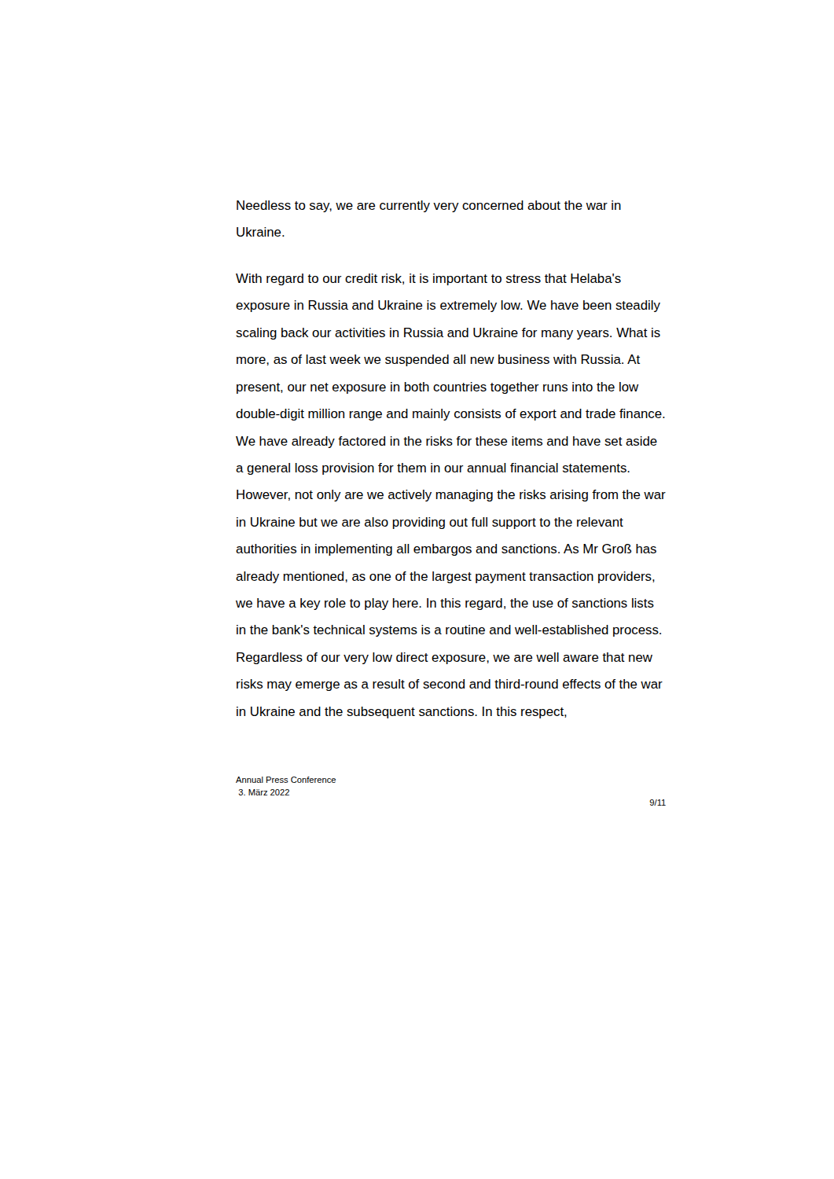Needless to say, we are currently very concerned about the war in Ukraine.
With regard to our credit risk, it is important to stress that Helaba's exposure in Russia and Ukraine is extremely low. We have been steadily scaling back our activities in Russia and Ukraine for many years. What is more, as of last week we suspended all new business with Russia. At present, our net exposure in both countries together runs into the low double-digit million range and mainly consists of export and trade finance. We have already factored in the risks for these items and have set aside a general loss provision for them in our annual financial statements.
However, not only are we actively managing the risks arising from the war in Ukraine but we are also providing out full support to the relevant authorities in implementing all embargos and sanctions. As Mr Groß has already mentioned, as one of the largest payment transaction providers, we have a key role to play here. In this regard, the use of sanctions lists in the bank's technical systems is a routine and well-established process.
Regardless of our very low direct exposure, we are well aware that new risks may emerge as a result of second and third-round effects of the war in Ukraine and the subsequent sanctions. In this respect,
Annual Press Conference
3. März 2022
9/11